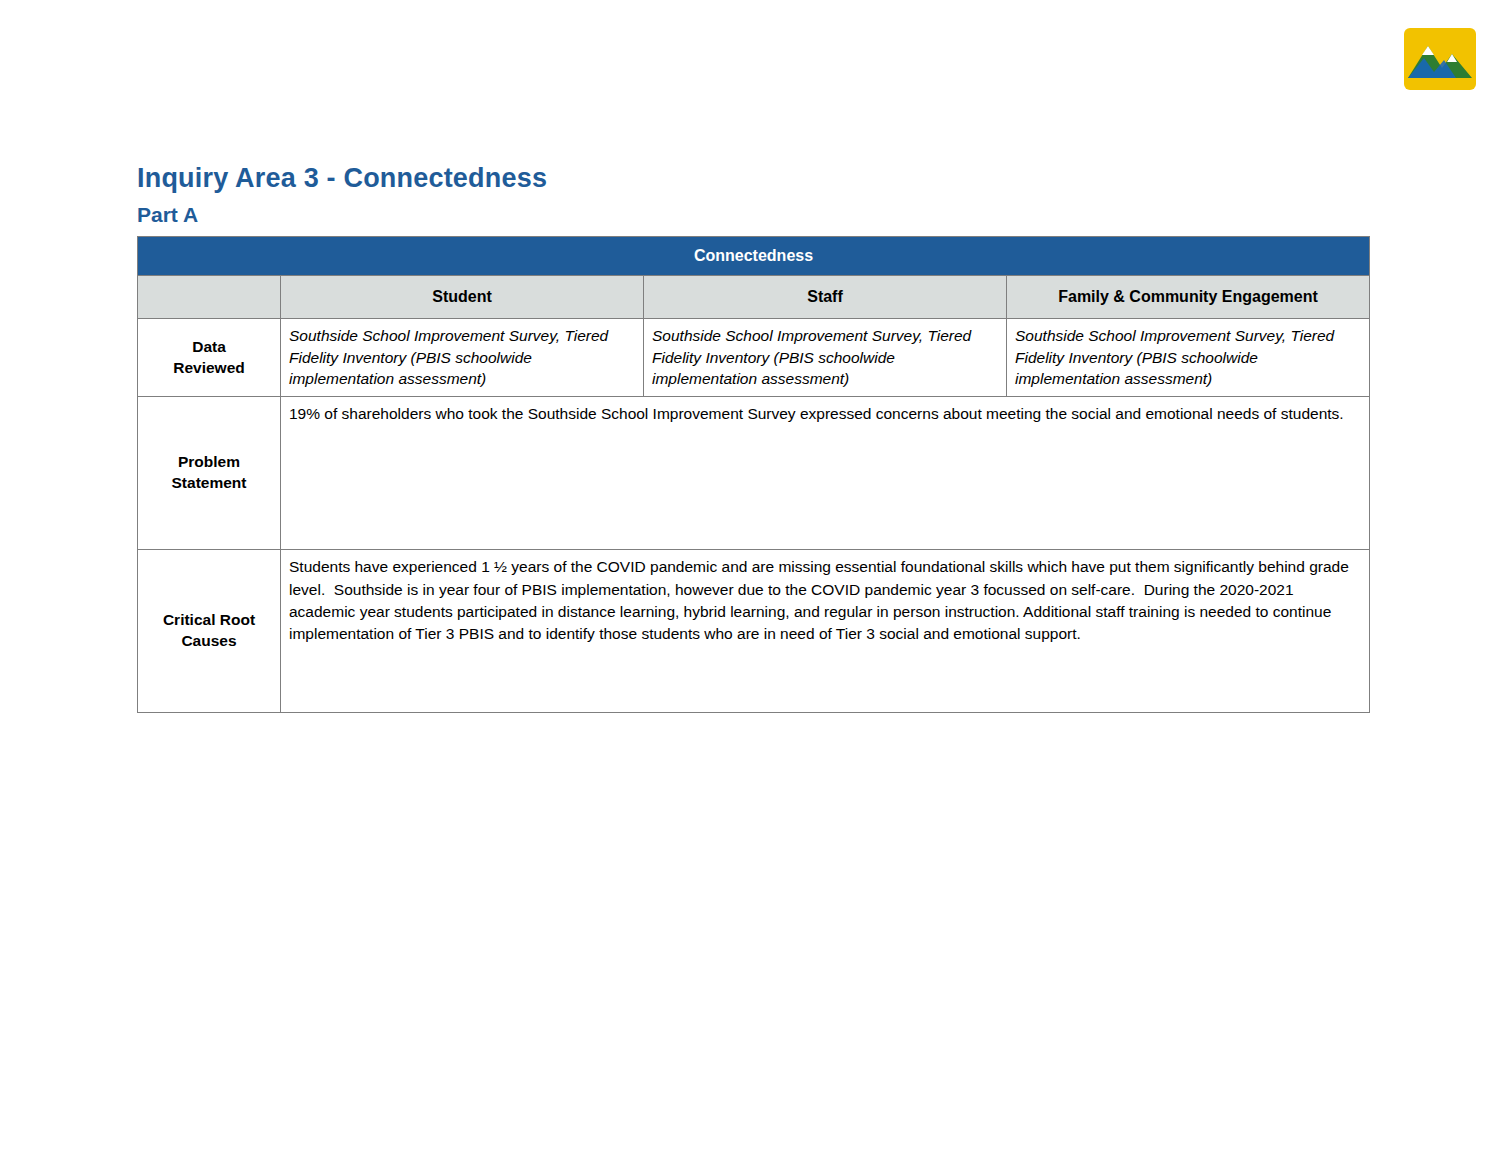Inquiry Area 3 - Connectedness
Part A
| Connectedness |
| | Student | Staff | Family & Community Engagement |
| Data Reviewed | Southside School Improvement Survey, Tiered Fidelity Inventory (PBIS schoolwide implementation assessment) | Southside School Improvement Survey, Tiered Fidelity Inventory (PBIS schoolwide implementation assessment) | Southside School Improvement Survey, Tiered Fidelity Inventory (PBIS schoolwide implementation assessment) |
| Problem Statement | 19% of shareholders who took the Southside School Improvement Survey expressed concerns about meeting the social and emotional needs of students. |
| Critical Root Causes | Students have experienced 1 ½ years of the COVID pandemic and are missing essential foundational skills which have put them significantly behind grade level. Southside is in year four of PBIS implementation, however due to the COVID pandemic year 3 focussed on self-care. During the 2020-2021 academic year students participated in distance learning, hybrid learning, and regular in person instruction. Additional staff training is needed to continue implementation of Tier 3 PBIS and to identify those students who are in need of Tier 3 social and emotional support. |